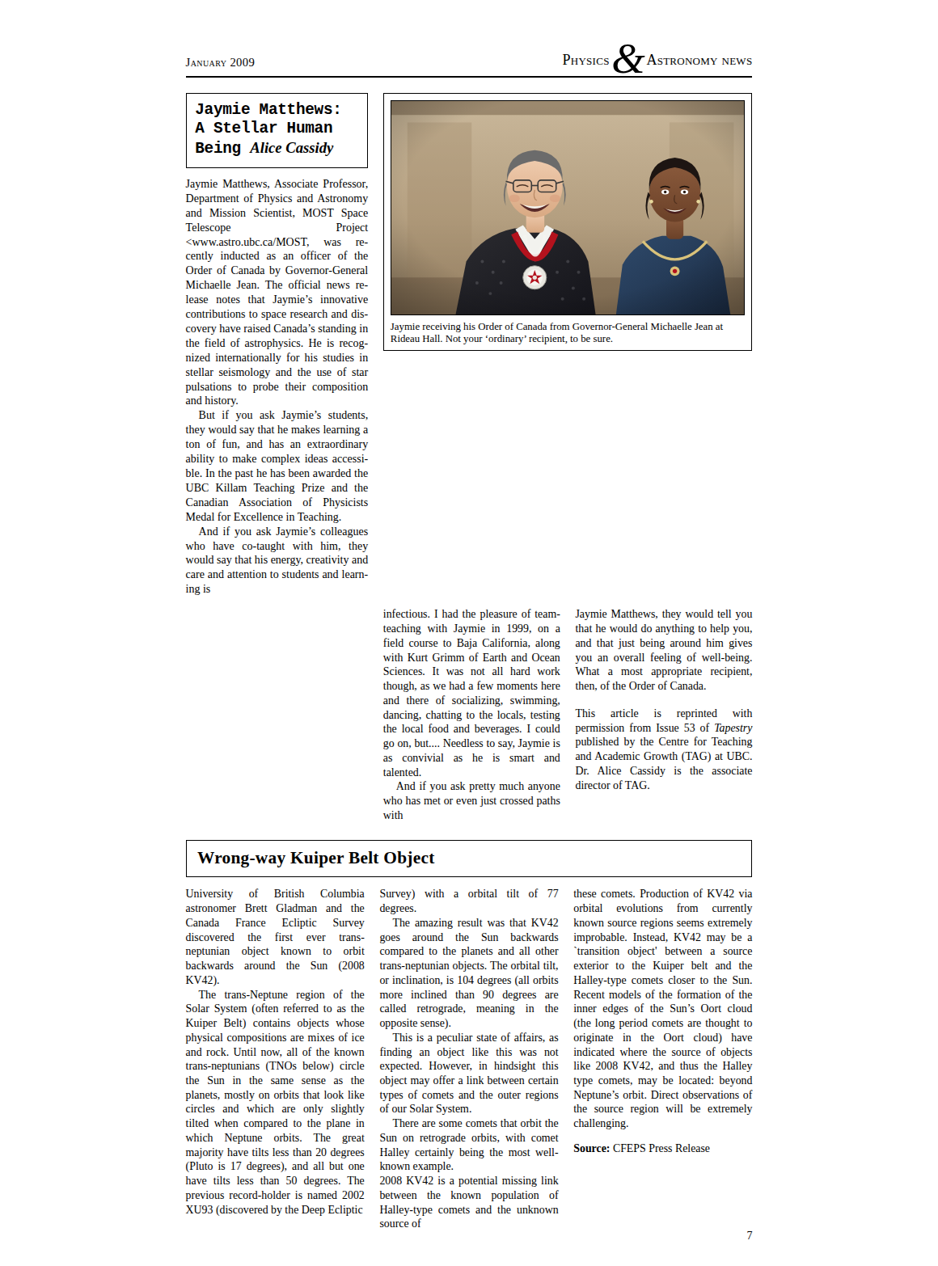January 2009
Physics&Astronomy news
Jaymie Matthews: A Stellar Human Being Alice Cassidy
Jaymie Matthews, Associate Professor, Department of Physics and Astronomy and Mission Scientist, MOST Space Telescope Project <www.astro.ubc.ca/MOST, was recently inducted as an officer of the Order of Canada by Governor-General Michaelle Jean. The official news release notes that Jaymie’s innovative contributions to space research and discovery have raised Canada’s standing in the field of astrophysics. He is recognized internationally for his studies in stellar seismology and the use of star pulsations to probe their composition and history.
But if you ask Jaymie’s students, they would say that he makes learning a ton of fun, and has an extraordinary ability to make complex ideas accessible. In the past he has been awarded the UBC Killam Teaching Prize and the Canadian Association of Physicists Medal for Excellence in Teaching.
And if you ask Jaymie’s colleagues who have co-taught with him, they would say that his energy, creativity and care and attention to students and learning is
Jaymie receiving his Order of Canada from Governor-General Michaelle Jean at Rideau Hall. Not your ‘ordinary’ recipient, to be sure.
infectious. I had the pleasure of team-teaching with Jaymie in 1999, on a field course to Baja California, along with Kurt Grimm of Earth and Ocean Sciences. It was not all hard work though, as we had a few moments here and there of socializing, swimming, dancing, chatting to the locals, testing the local food and beverages. I could go on, but.... Needless to say, Jaymie is as convivial as he is smart and talented.
And if you ask pretty much anyone who has met or even just crossed paths with
Jaymie Matthews, they would tell you that he would do anything to help you, and that just being around him gives you an overall feeling of well-being. What a most appropriate recipient, then, of the Order of Canada.
This article is reprinted with permission from Issue 53 of Tapestry published by the Centre for Teaching and Academic Growth (TAG) at UBC. Dr. Alice Cassidy is the associate director of TAG.
Wrong-way Kuiper Belt Object
University of British Columbia astronomer Brett Gladman and the Canada France Ecliptic Survey discovered the first ever trans-neptunian object known to orbit backwards around the Sun (2008 KV42).
The trans-Neptune region of the Solar System (often referred to as the Kuiper Belt) contains objects whose physical compositions are mixes of ice and rock. Until now, all of the known trans-neptunians (TNOs below) circle the Sun in the same sense as the planets, mostly on orbits that look like circles and which are only slightly tilted when compared to the plane in which Neptune orbits. The great majority have tilts less than 20 degrees (Pluto is 17 degrees), and all but one have tilts less than 50 degrees. The previous record-holder is named 2002 XU93 (discovered by the Deep Ecliptic
Survey) with a orbital tilt of 77 degrees.
The amazing result was that KV42 goes around the Sun backwards compared to the planets and all other trans-neptunian objects. The orbital tilt, or inclination, is 104 degrees (all orbits more inclined than 90 degrees are called retrograde, meaning in the opposite sense).
This is a peculiar state of affairs, as finding an object like this was not expected. However, in hindsight this object may offer a link between certain types of comets and the outer regions of our Solar System.
There are some comets that orbit the Sun on retrograde orbits, with comet Halley certainly being the most well-known example.
2008 KV42 is a potential missing link between the known population of Halley-type comets and the unknown source of
these comets. Production of KV42 via orbital evolutions from currently known source regions seems extremely improbable. Instead, KV42 may be a `transition object' between a source exterior to the Kuiper belt and the Halley-type comets closer to the Sun. Recent models of the formation of the inner edges of the Sun’s Oort cloud (the long period comets are thought to originate in the Oort cloud) have indicated where the source of objects like 2008 KV42, and thus the Halley type comets, may be located: beyond Neptune’s orbit. Direct observations of the source region will be extremely challenging.
Source: CFEPS Press Release
7